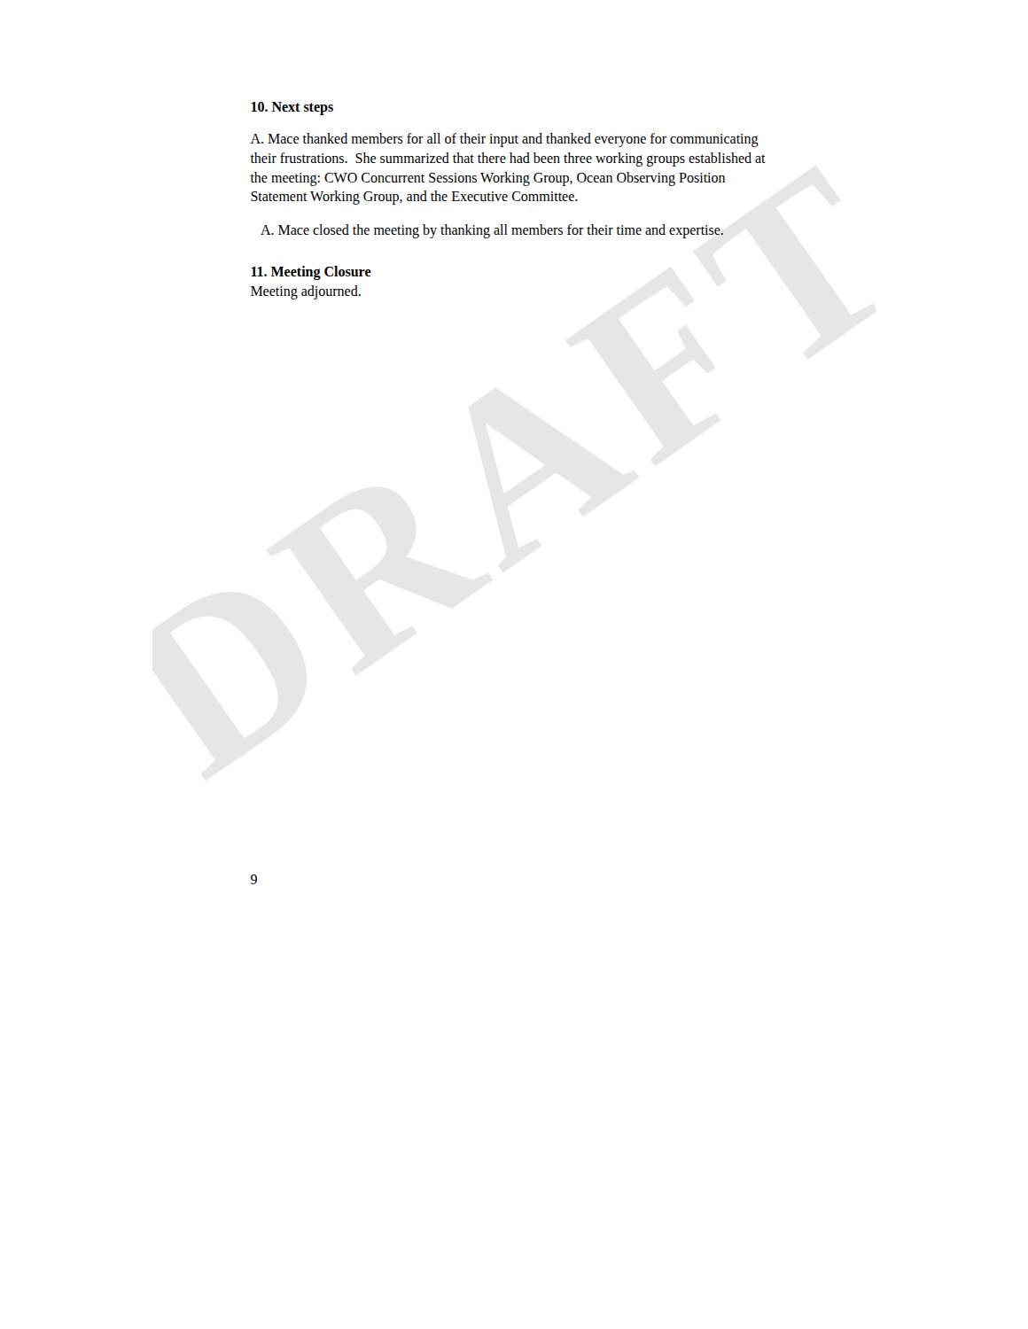DRAFT
10. Next steps
A. Mace thanked members for all of their input and thanked everyone for communicating their frustrations. She summarized that there had been three working groups established at the meeting: CWO Concurrent Sessions Working Group, Ocean Observing Position Statement Working Group, and the Executive Committee.
A. Mace closed the meeting by thanking all members for their time and expertise.
11. Meeting Closure
Meeting adjourned.
9